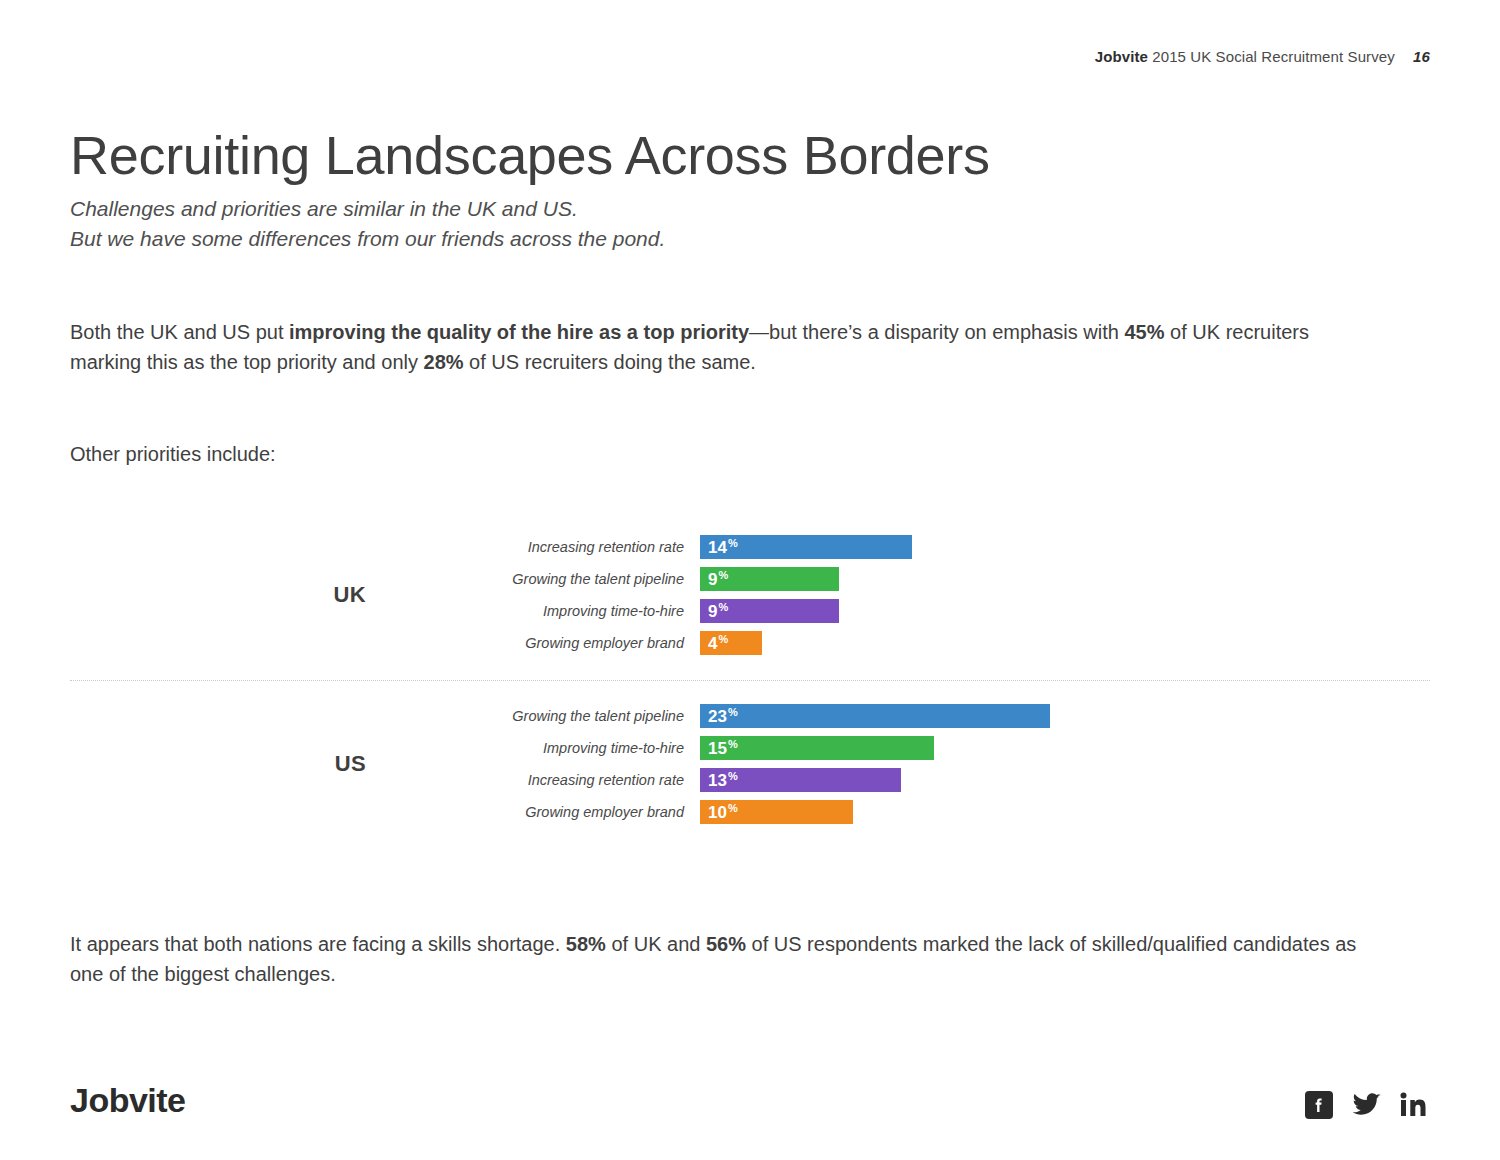Jobvite 2015 UK Social Recruitment Survey 16
Recruiting Landscapes Across Borders
Challenges and priorities are similar in the UK and US.
But we have some differences from our friends across the pond.
Both the UK and US put improving the quality of the hire as a top priority—but there’s a disparity on emphasis with 45% of UK recruiters marking this as the top priority and only 28% of US recruiters doing the same.
Other priorities include:
UK
Increasing retention rate
14%
Growing the talent pipeline
9%
Improving time-to-hire
9%
Growing employer brand
4%
US
Growing the talent pipeline
23%
Improving time-to-hire
15%
Increasing retention rate
13%
Growing employer brand
10%
It appears that both nations are facing a skills shortage. 58% of UK and 56% of US respondents marked the lack of skilled/qualified candidates as one of the biggest challenges.
Jobvite